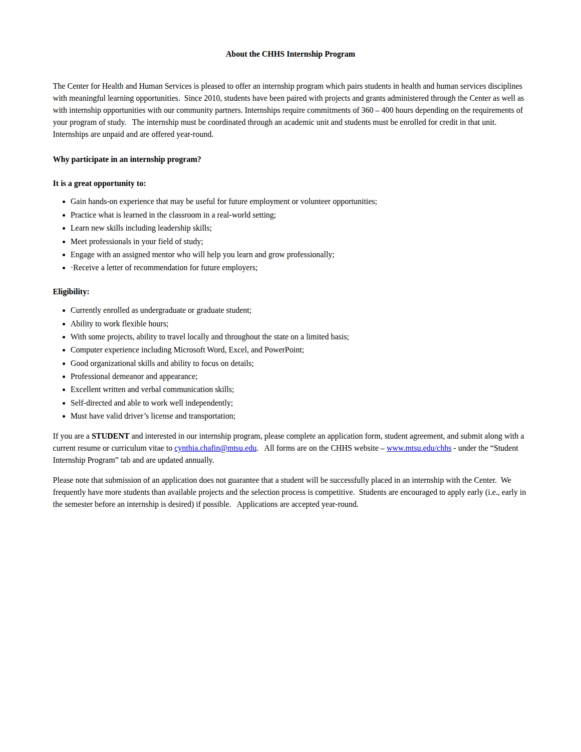About the CHHS Internship Program
The Center for Health and Human Services is pleased to offer an internship program which pairs students in health and human services disciplines with meaningful learning opportunities. Since 2010, students have been paired with projects and grants administered through the Center as well as with internship opportunities with our community partners. Internships require commitments of 360 – 400 hours depending on the requirements of your program of study. The internship must be coordinated through an academic unit and students must be enrolled for credit in that unit. Internships are unpaid and are offered year-round.
Why participate in an internship program?
It is a great opportunity to:
Gain hands-on experience that may be useful for future employment or volunteer opportunities;
Practice what is learned in the classroom in a real-world setting;
Learn new skills including leadership skills;
Meet professionals in your field of study;
Engage with an assigned mentor who will help you learn and grow professionally;
·Receive a letter of recommendation for future employers;
Eligibility:
Currently enrolled as undergraduate or graduate student;
Ability to work flexible hours;
With some projects, ability to travel locally and throughout the state on a limited basis;
Computer experience including Microsoft Word, Excel, and PowerPoint;
Good organizational skills and ability to focus on details;
Professional demeanor and appearance;
Excellent written and verbal communication skills;
Self-directed and able to work well independently;
Must have valid driver’s license and transportation;
If you are a STUDENT and interested in our internship program, please complete an application form, student agreement, and submit along with a current resume or curriculum vitae to cynthia.chafin@mtsu.edu. All forms are on the CHHS website – www.mtsu.edu/chhs - under the “Student Internship Program” tab and are updated annually.
Please note that submission of an application does not guarantee that a student will be successfully placed in an internship with the Center. We frequently have more students than available projects and the selection process is competitive. Students are encouraged to apply early (i.e., early in the semester before an internship is desired) if possible. Applications are accepted year-round.